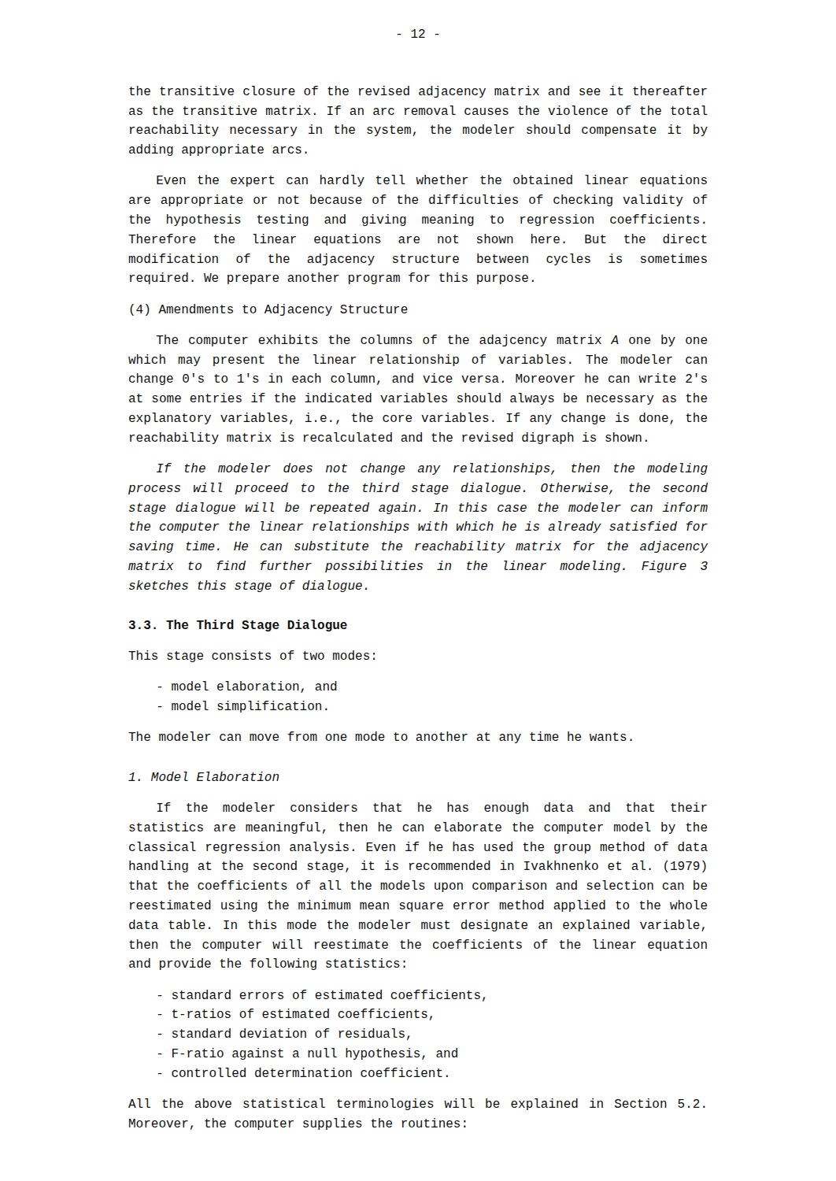- 12 -
the transitive closure of the revised adjacency matrix and see it thereafter as the transitive matrix. If an arc removal causes the violence of the total reachability necessary in the system, the modeler should compensate it by adding appropriate arcs.
Even the expert can hardly tell whether the obtained linear equations are appropriate or not because of the difficulties of checking validity of the hypothesis testing and giving meaning to regression coefficients. Therefore the linear equations are not shown here. But the direct modification of the adjacency structure between cycles is sometimes required. We prepare another program for this purpose.
(4) Amendments to Adjacency Structure
The computer exhibits the columns of the adajcency matrix A one by one which may present the linear relationship of variables. The modeler can change 0's to 1's in each column, and vice versa. Moreover he can write 2's at some entries if the indicated variables should always be necessary as the explanatory variables, i.e., the core variables. If any change is done, the reachability matrix is recalculated and the revised digraph is shown.
If the modeler does not change any relationships, then the modeling process will proceed to the third stage dialogue. Otherwise, the second stage dialogue will be repeated again. In this case the modeler can inform the computer the linear relationships with which he is already satisfied for saving time. He can substitute the reachability matrix for the adjacency matrix to find further possibilities in the linear modeling. Figure 3 sketches this stage of dialogue.
3.3. The Third Stage Dialogue
This stage consists of two modes:
model elaboration, and
model simplification.
The modeler can move from one mode to another at any time he wants.
1. Model Elaboration
If the modeler considers that he has enough data and that their statistics are meaningful, then he can elaborate the computer model by the classical regression analysis. Even if he has used the group method of data handling at the second stage, it is recommended in Ivakhnenko et al. (1979) that the coefficients of all the models upon comparison and selection can be reestimated using the minimum mean square error method applied to the whole data table. In this mode the modeler must designate an explained variable, then the computer will reestimate the coefficients of the linear equation and provide the following statistics:
standard errors of estimated coefficients,
t-ratios of estimated coefficients,
standard deviation of residuals,
F-ratio against a null hypothesis, and
controlled determination coefficient.
All the above statistical terminologies will be explained in Section 5.2. Moreover, the computer supplies the routines: